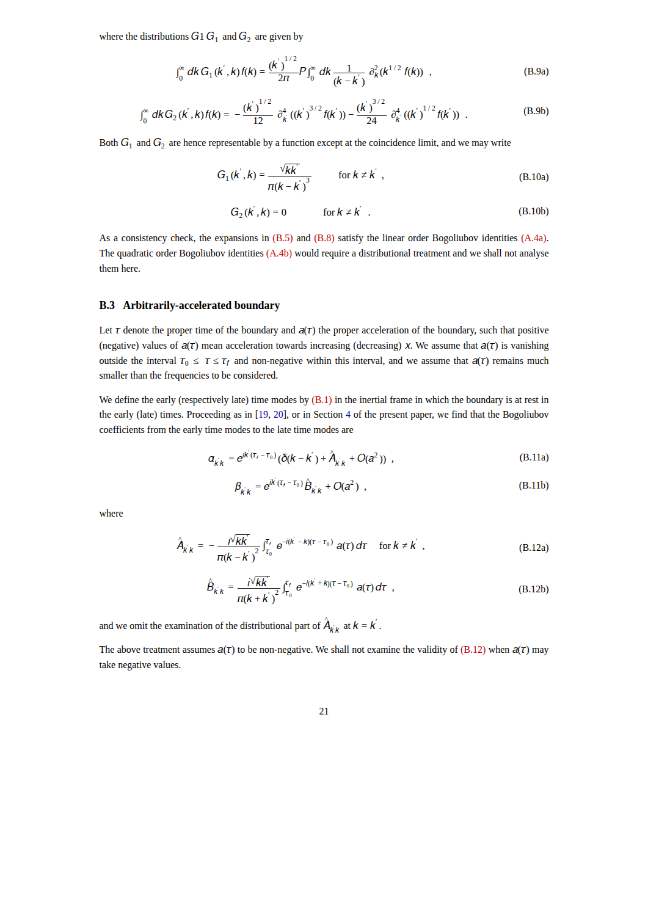where the distributions G1 G1 and G2 are given by
∫0∞ dk G1 (k′,k) f(k) = (k′)1/2 2π P ∫0∞ dk 1 (k−k′) ∂k2 (k1/2f(k)) ,
(B.9a)
∫0∞ dk G2 (k′,k) f(k) = − (k′)1/2 12 ∂k′4 ( (k′)3/2 f(k′) ) − (k′)3/2 24 ∂k′4 ( (k′)1/2 f(k′) ) .
(B.9b)
Both G1 and G2 are hence representable by a function except at the coincidence limit, and we may write
G1 (k′,k) = kk′ π(k−k′)3 for k≠k′ ,
(B.10a)
G2 (k′,k) = 0 for k≠k′ .
(B.10b)
As a consistency check, the expansions in (B.5) and (B.8) satisfy the linear order Bogoliubov identities (A.4a). The quadratic order Bogoliubov identities (A.4b) would require a distributional treatment and we shall not analyse them here.
B.3 Arbitrarily-accelerated boundary
Let τ denote the proper time of the boundary and a(τ) the proper acceleration of the boundary, such that positive (negative) values of a(τ) mean acceleration towards increasing (decreasing) x. We assume that a(τ) is vanishing outside the interval τ0≤ τ≤τf and non-negative within this interval, and we assume that a(τ) remains much smaller than the frequencies to be considered.
We define the early (respectively late) time modes by (B.1) in the inertial frame in which the boundary is at rest in the early (late) times. Proceeding as in [19, 20], or in Section 4 of the present paper, we find that the Bogoliubov coefficients from the early time modes to the late time modes are
αk′k = eik′(τf−τ0) ( δ(k−k′) + A^k′k + O(a2) ) ,
(B.11a)
βk′k = eik′(τf−τ0) B^k′k + O(a2) ,
(B.11b)
where
A^k′k = − ikk′ π(k−k′)2 ∫τ0τf e−i(k′−k)(τ−τ0) a(τ) dτ for k≠k′ ,
(B.12a)
B^k′k = ikk′ π(k+k′)2 ∫τ0τf e−i(k′+k)(τ−τ0) a(τ) dτ ,
(B.12b)
and we omit the examination of the distributional part of A^k′k at k=k′.
The above treatment assumes a(τ) to be non-negative. We shall not examine the validity of (B.12) when a(τ) may take negative values.
21